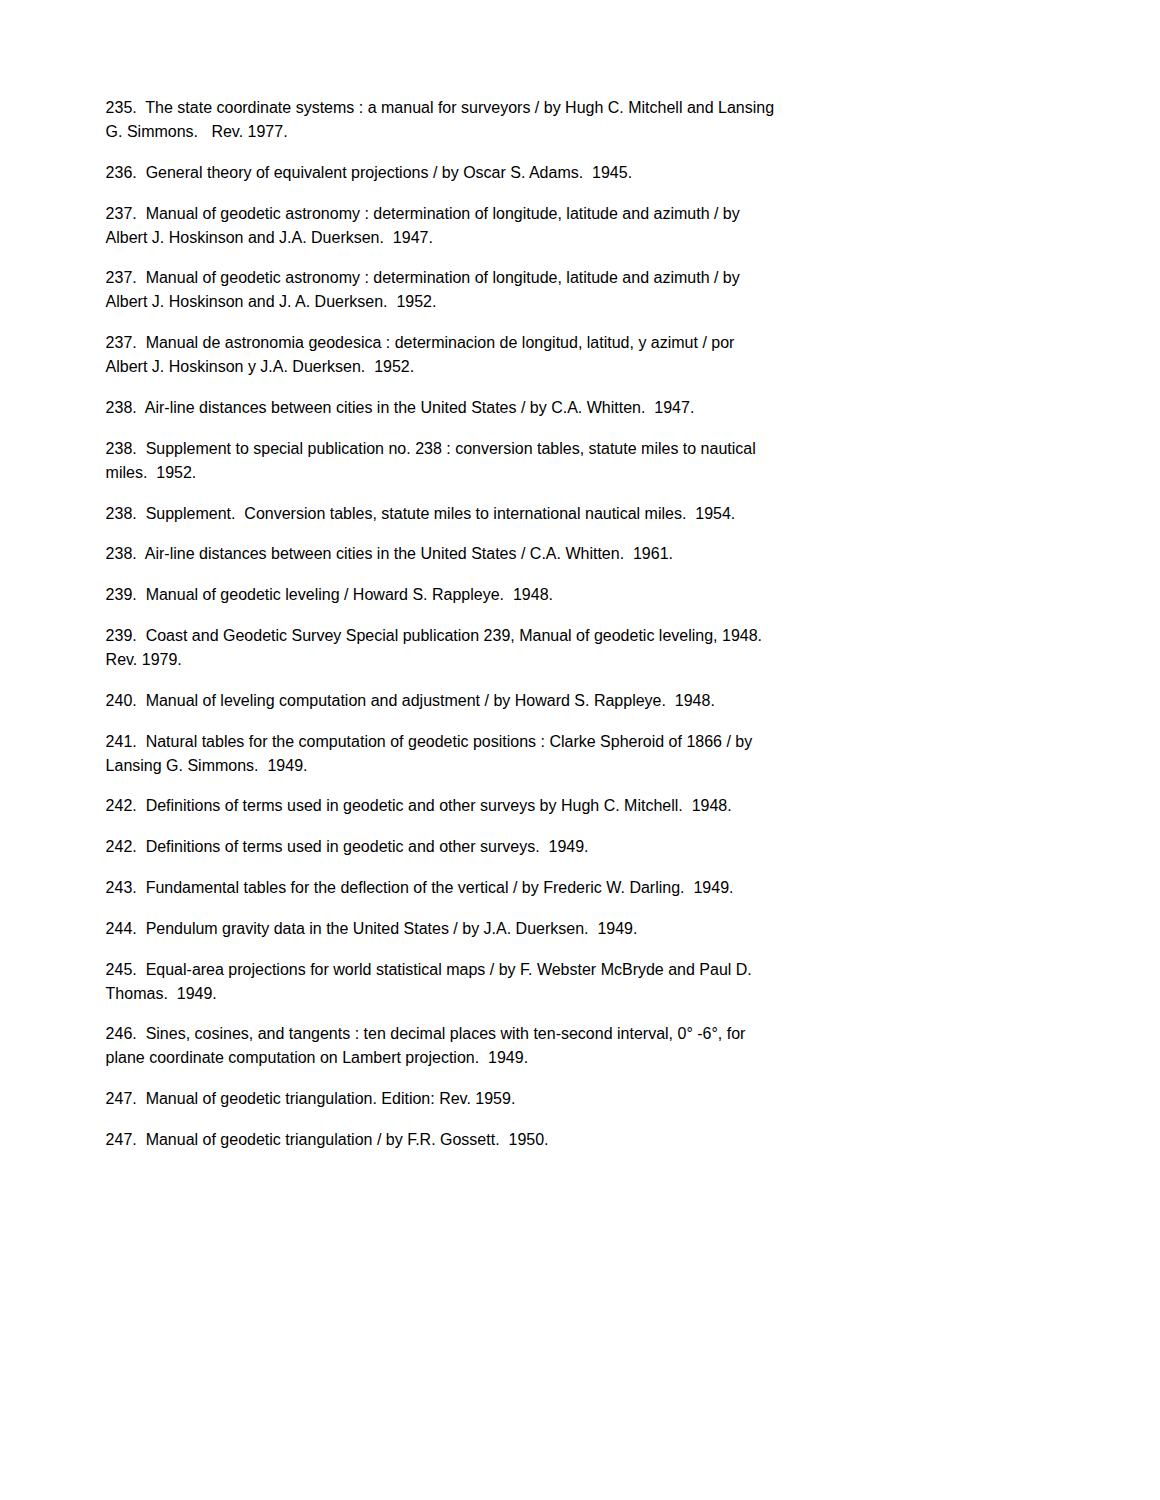235. The state coordinate systems : a manual for surveyors / by Hugh C. Mitchell and Lansing G. Simmons. Rev. 1977.
236. General theory of equivalent projections / by Oscar S. Adams. 1945.
237. Manual of geodetic astronomy : determination of longitude, latitude and azimuth / by Albert J. Hoskinson and J.A. Duerksen. 1947.
237. Manual of geodetic astronomy : determination of longitude, latitude and azimuth / by Albert J. Hoskinson and J. A. Duerksen. 1952.
237. Manual de astronomia geodesica : determinacion de longitud, latitud, y azimut / por Albert J. Hoskinson y J.A. Duerksen. 1952.
238. Air-line distances between cities in the United States / by C.A. Whitten. 1947.
238. Supplement to special publication no. 238 : conversion tables, statute miles to nautical miles. 1952.
238. Supplement. Conversion tables, statute miles to international nautical miles. 1954.
238. Air-line distances between cities in the United States / C.A. Whitten. 1961.
239. Manual of geodetic leveling / Howard S. Rappleye. 1948.
239. Coast and Geodetic Survey Special publication 239, Manual of geodetic leveling, 1948. Rev. 1979.
240. Manual of leveling computation and adjustment / by Howard S. Rappleye. 1948.
241. Natural tables for the computation of geodetic positions : Clarke Spheroid of 1866 / by Lansing G. Simmons. 1949.
242. Definitions of terms used in geodetic and other surveys by Hugh C. Mitchell. 1948.
242. Definitions of terms used in geodetic and other surveys. 1949.
243. Fundamental tables for the deflection of the vertical / by Frederic W. Darling. 1949.
244. Pendulum gravity data in the United States / by J.A. Duerksen. 1949.
245. Equal-area projections for world statistical maps / by F. Webster McBryde and Paul D. Thomas. 1949.
246. Sines, cosines, and tangents : ten decimal places with ten-second interval, 0° -6°, for plane coordinate computation on Lambert projection. 1949.
247. Manual of geodetic triangulation. Edition: Rev. 1959.
247. Manual of geodetic triangulation / by F.R. Gossett. 1950.